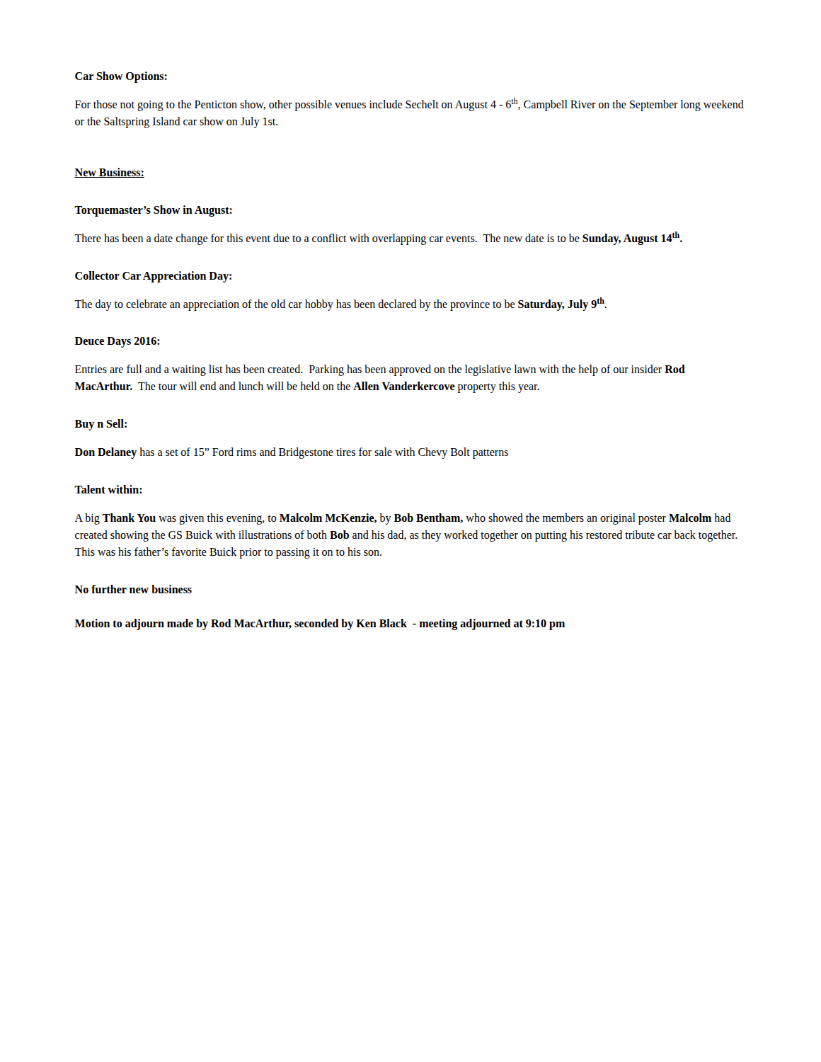Car Show Options:
For those not going to the Penticton show, other possible venues include Sechelt on August 4 - 6th, Campbell River on the September long weekend or the Saltspring Island car show on July 1st.
New Business:
Torquemaster’s Show in August:
There has been a date change for this event due to a conflict with overlapping car events. The new date is to be Sunday, August 14th.
Collector Car Appreciation Day:
The day to celebrate an appreciation of the old car hobby has been declared by the province to be Saturday, July 9th.
Deuce Days 2016:
Entries are full and a waiting list has been created. Parking has been approved on the legislative lawn with the help of our insider Rod MacArthur. The tour will end and lunch will be held on the Allen Vanderkercove property this year.
Buy n Sell:
Don Delaney has a set of 15” Ford rims and Bridgestone tires for sale with Chevy Bolt patterns
Talent within:
A big Thank You was given this evening, to Malcolm McKenzie, by Bob Bentham, who showed the members an original poster Malcolm had created showing the GS Buick with illustrations of both Bob and his dad, as they worked together on putting his restored tribute car back together. This was his father’s favorite Buick prior to passing it on to his son.
No further new business
Motion to adjourn made by Rod MacArthur, seconded by Ken Black - meeting adjourned at 9:10 pm